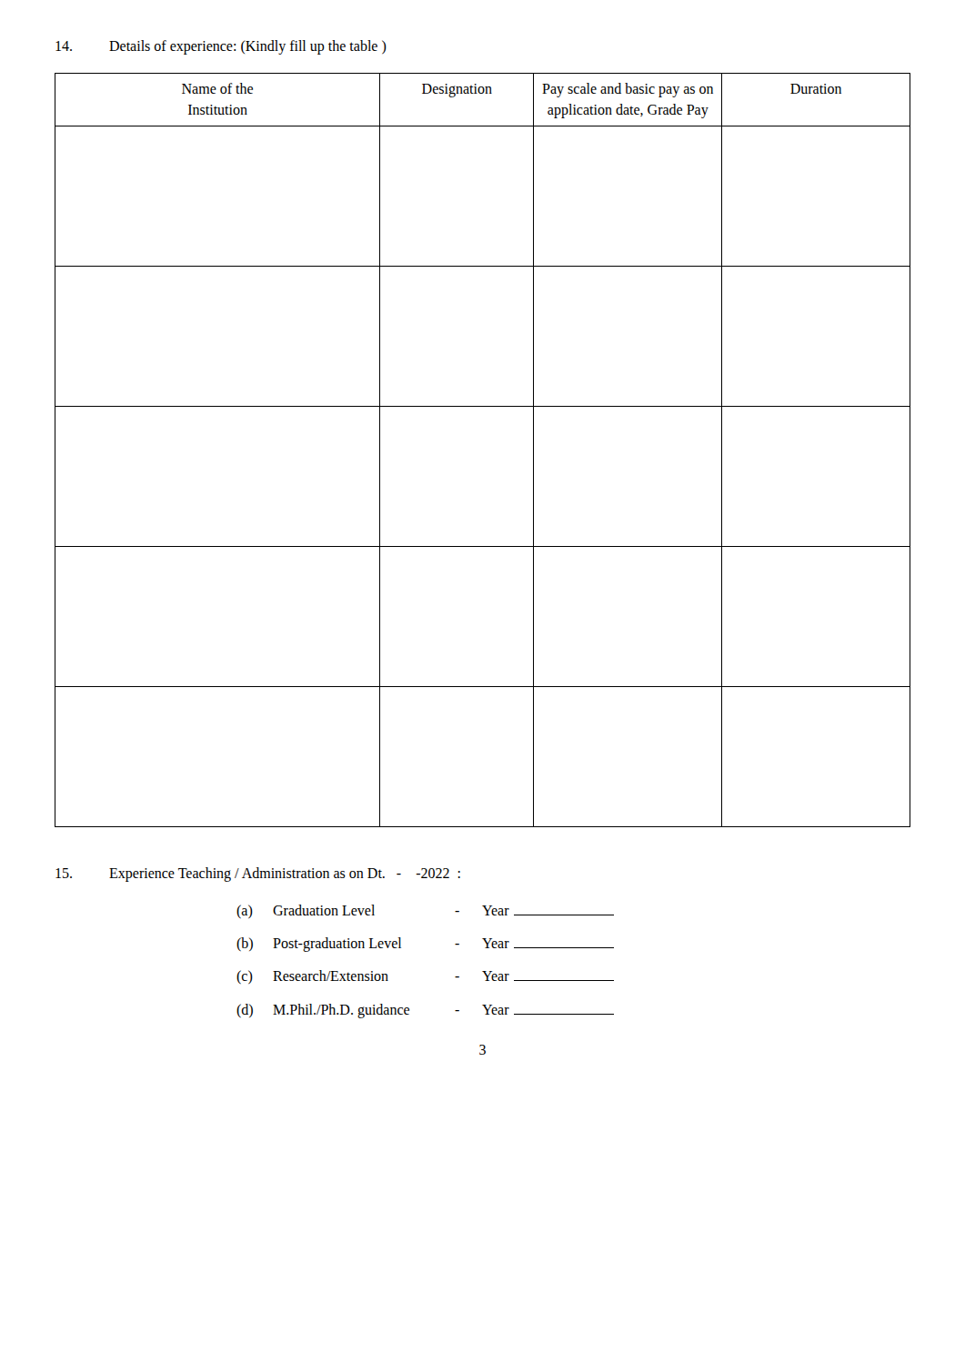14.
Details of experience: (Kindly fill up the table )
| Name of the Institution | Designation | Pay scale and basic pay as on application date, Grade Pay | Duration |
| --- | --- | --- | --- |
15.
Experience Teaching / Administration as on Dt. - -2022 :
(a)
Graduation Level
-
Year
(b)
Post-graduation Level
-
Year
(c)
Research/Extension
-
Year
(d)
M.Phil./Ph.D. guidance
-
Year
3